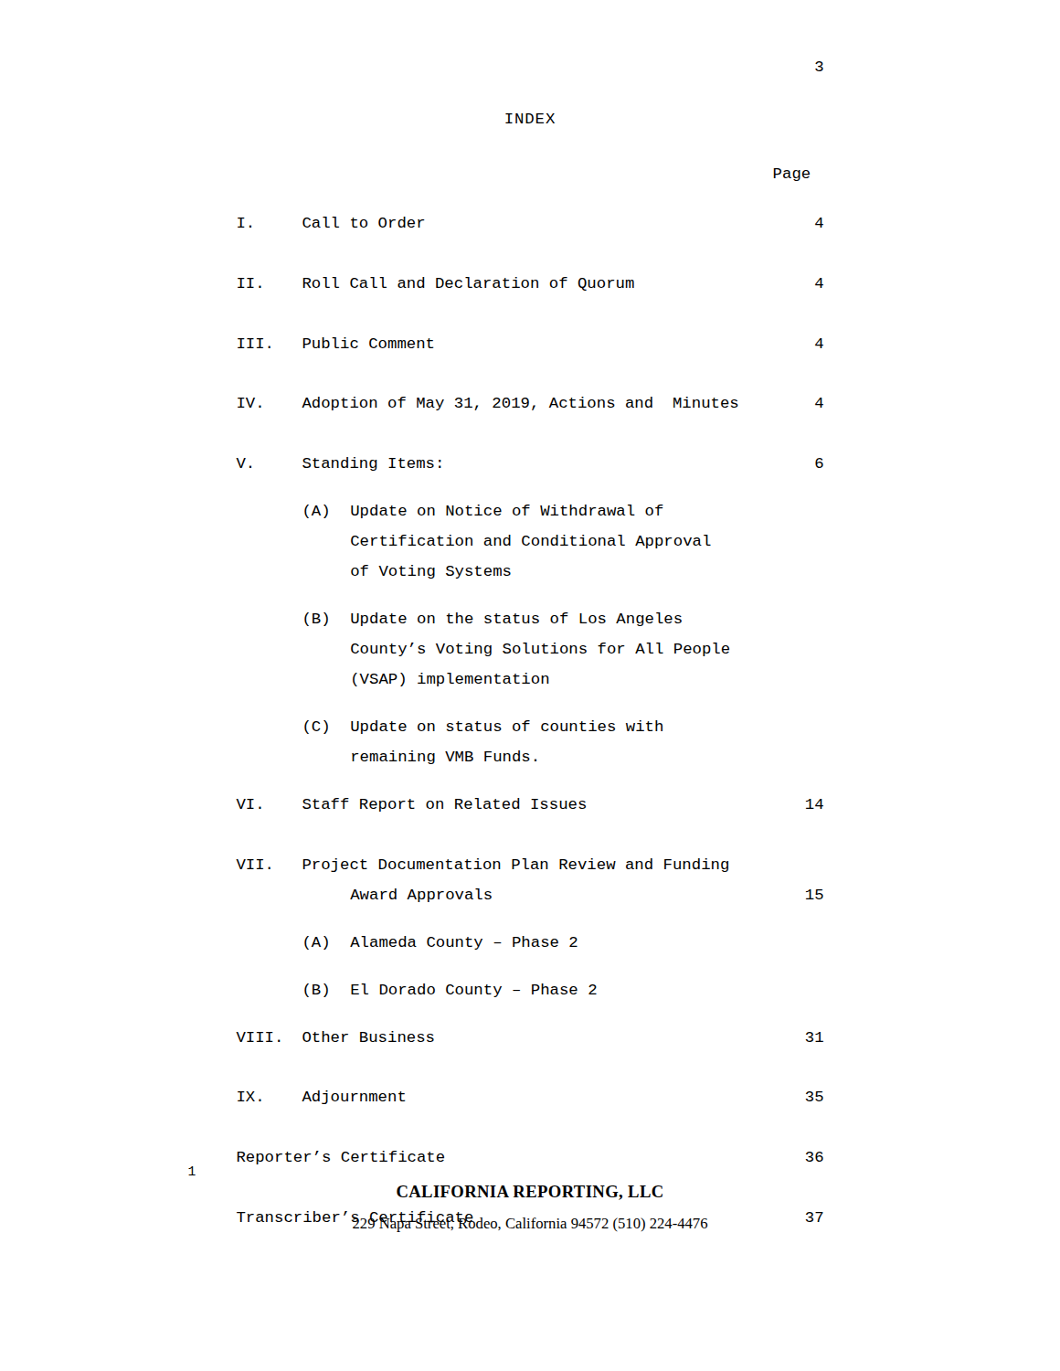3
INDEX
Page
| I. | Call to Order | 4 |
| II. | Roll Call and Declaration of Quorum | 4 |
| III. | Public Comment | 4 |
| IV. | Adoption of May 31, 2019, Actions and Minutes | 4 |
| V. | Standing Items: | 6 |
| | (A) Update on Notice of Withdrawal of Certification and Conditional Approval of Voting Systems (B) Update on the status of Los Angeles County’s Voting Solutions for All People (VSAP) implementation (C) Update on status of counties with remaining VMB Funds. |
| VI. | Staff Report on Related Issues | 14 |
| VII. | Project Documentation Plan Review and Funding Award Approvals | 15 |
| | (A) Alameda County – Phase 2 (B) El Dorado County – Phase 2 |
| VIII. | Other Business | 31 |
| IX. | Adjournment | 35 |
| Reporter’s Certificate | 36 |
| Transcriber’s Certificate | 37 |
1
CALIFORNIA REPORTING, LLC
229 Napa Street, Rodeo, California 94572 (510) 224-4476